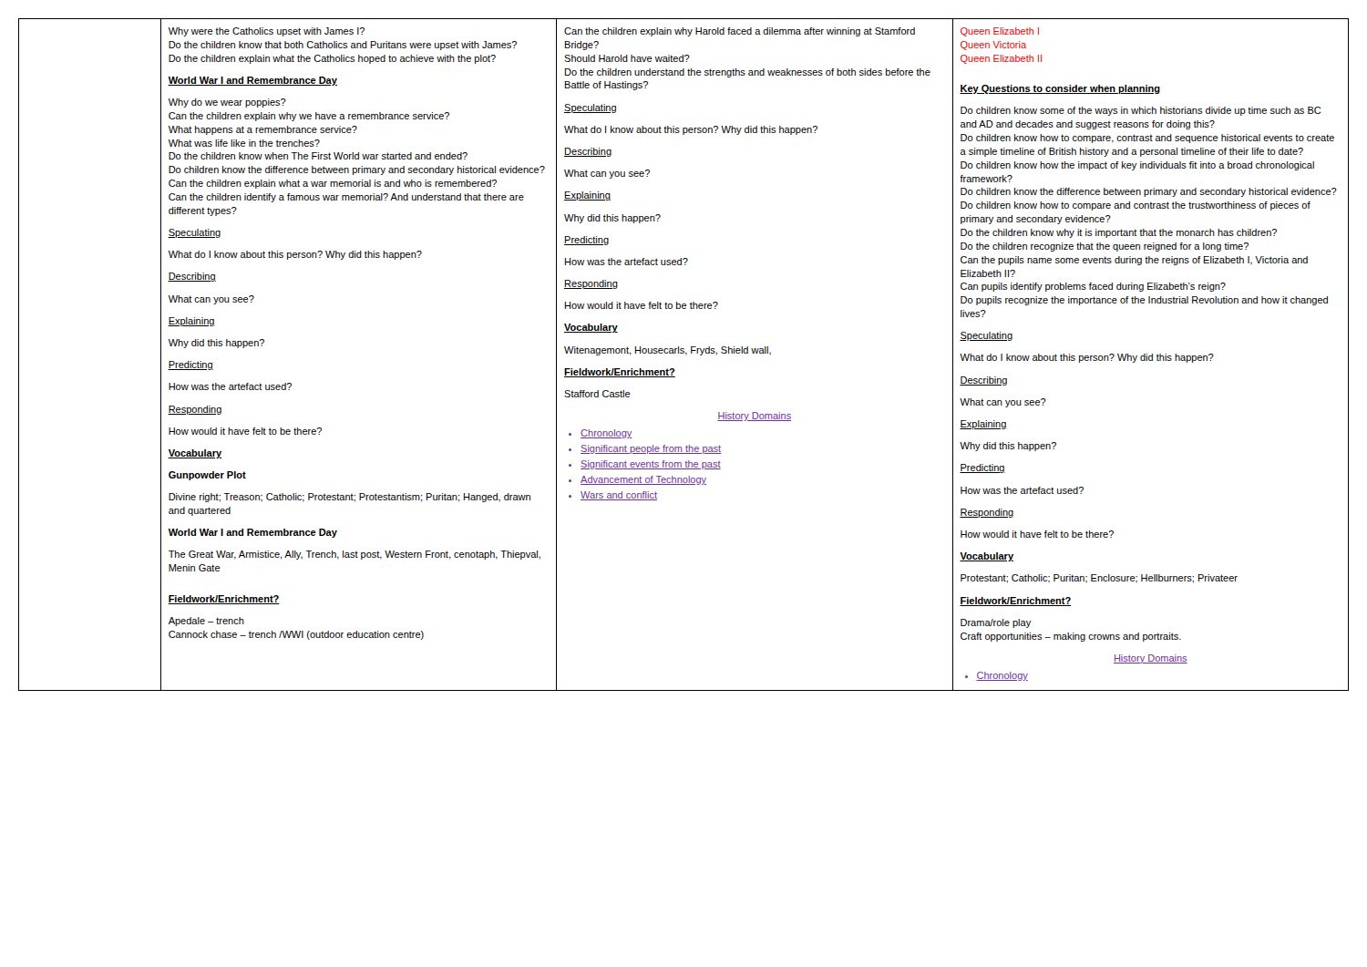| | Why were the Catholics upset with James I? Do the children know that both Catholics and Puritans were upset with James? Do the children explain what the Catholics hoped to achieve with the plot? World War I and Remembrance Day Why do we wear poppies? Can the children explain why we have a remembrance service? What happens at a remembrance service? What was life like in the trenches? Do the children know when The First World war started and ended? Do children know the difference between primary and secondary historical evidence? Can the children explain what a war memorial is and who is remembered? Can the children identify a famous war memorial? And understand that there are different types? Speculating What do I know about this person? Why did this happen? Describing What can you see? Explaining Why did this happen? Predicting How was the artefact used? Responding How would it have felt to be there? Vocabulary Gunpowder Plot Divine right; Treason; Catholic; Protestant; Protestantism; Puritan; Hanged, drawn and quartered World War I and Remembrance Day The Great War, Armistice, Ally, Trench, last post, Western Front, cenotaph, Thiepval, Menin Gate Fieldwork/Enrichment? Apedale – trench Cannock chase – trench /WWI (outdoor education centre) | Can the children explain why Harold faced a dilemma after winning at Stamford Bridge? Should Harold have waited? Do the children understand the strengths and weaknesses of both sides before the Battle of Hastings? Speculating What do I know about this person? Why did this happen? Describing What can you see? Explaining Why did this happen? Predicting How was the artefact used? Responding How would it have felt to be there? Vocabulary Witenagemont, Housecarls, Fryds, Shield wall, Fieldwork/Enrichment? Stafford Castle History Domains Chronology Significant people from the past Significant events from the past Advancement of Technology Wars and conflict | Queen Elizabeth I Queen Victoria Queen Elizabeth II Key Questions to consider when planning Do children know some of the ways in which historians divide up time such as BC and AD and decades and suggest reasons for doing this? Do children know how to compare, contrast and sequence historical events to create a simple timeline of British history and a personal timeline of their life to date? Do children know how the impact of key individuals fit into a broad chronological framework? Do children know the difference between primary and secondary historical evidence? Do children know how to compare and contrast the trustworthiness of pieces of primary and secondary evidence? Do the children know why it is important that the monarch has children? Do the children recognize that the queen reigned for a long time? Can the pupils name some events during the reigns of Elizabeth I, Victoria and Elizabeth II? Can pupils identify problems faced during Elizabeth’s reign? Do pupils recognize the importance of the Industrial Revolution and how it changed lives? Speculating What do I know about this person? Why did this happen? Describing What can you see? Explaining Why did this happen? Predicting How was the artefact used? Responding How would it have felt to be there? Vocabulary Protestant; Catholic; Puritan; Enclosure; Hellburners; Privateer Fieldwork/Enrichment? Drama/role play Craft opportunities – making crowns and portraits. History Domains Chronology |